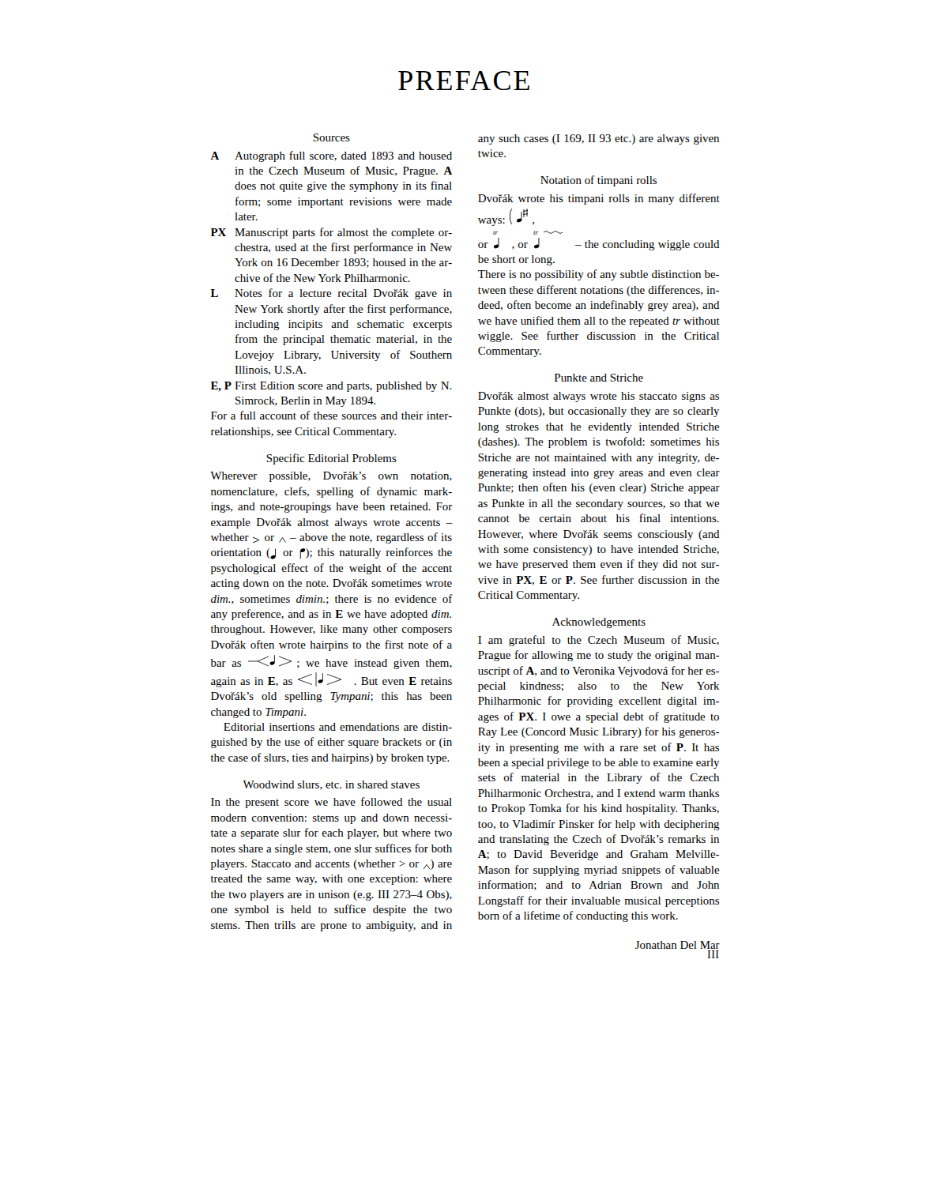PREFACE
Sources
A
Autograph full score, dated 1893 and housed in the Czech Museum of Music, Prague. A does not quite give the symphony in its final form; some important revisions were made later.
PX
Manuscript parts for almost the complete orchestra, used at the first performance in New York on 16 December 1893; housed in the archive of the New York Philharmonic.
L
Notes for a lecture recital Dvořák gave in New York shortly after the first performance, including incipits and schematic excerpts from the principal thematic material, in the Lovejoy Library, University of Southern Illinois, U.S.A.
E, P
First Edition score and parts, published by N. Simrock, Berlin in May 1894.
For a full account of these sources and their interrelationships, see Critical Commentary.
Specific Editorial Problems
Wherever possible, Dvořák’s own notation, nomenclature, clefs, spelling of dynamic markings, and note-groupings have been retained. For example Dvořák almost always wrote accents – whether or – above the note, regardless of its orientation ( or ); this naturally reinforces the psychological effect of the weight of the accent acting down on the note. Dvořák sometimes wrote dim., sometimes dimin.; there is no evidence of any preference, and as in E we have adopted dim. throughout. However, like many other composers Dvořák often wrote hairpins to the first note of a bar as ; we have instead given them, again as in E, as . But even E retains Dvořák’s old spelling Tympani; this has been changed to Timpani.
Editorial insertions and emendations are distinguished by the use of either square brackets or (in the case of slurs, ties and hairpins) by broken type.
Woodwind slurs, etc. in shared staves
In the present score we have followed the usual modern convention: stems up and down necessitate a separate slur for each player, but where two notes share a single stem, one slur suffices for both players. Staccato and accents (whether > or ) are treated the same way, with one exception: where the two players are in unison (e.g. III 273–4 Obs), one symbol is held to suffice despite the two stems. Then trills are prone to ambiguity, and in any such cases (I 169, II 93 etc.) are always given twice.
Notation of timpani rolls
Dvořák wrote his timpani rolls in many different ways: ,
or tr, or tr – the concluding wiggle could be short or long.
There is no possibility of any subtle distinction between these different notations (the differences, indeed, often become an indefinably grey area), and we have unified them all to the repeated tr without wiggle. See further discussion in the Critical Commentary.
Punkte and Striche
Dvořák almost always wrote his staccato signs as Punkte (dots), but occasionally they are so clearly long strokes that he evidently intended Striche (dashes). The problem is twofold: sometimes his Striche are not maintained with any integrity, degenerating instead into grey areas and even clear Punkte; then often his (even clear) Striche appear as Punkte in all the secondary sources, so that we cannot be certain about his final intentions. However, where Dvořák seems consciously (and with some consistency) to have intended Striche, we have preserved them even if they did not survive in PX, E or P. See further discussion in the Critical Commentary.
Acknowledgements
I am grateful to the Czech Museum of Music, Prague for allowing me to study the original manuscript of A, and to Veronika Vejvodová for her especial kindness; also to the New York Philharmonic for providing excellent digital images of PX. I owe a special debt of gratitude to Ray Lee (Concord Music Library) for his generosity in presenting me with a rare set of P. It has been a special privilege to be able to examine early sets of material in the Library of the Czech Philharmonic Orchestra, and I extend warm thanks to Prokop Tomka for his kind hospitality. Thanks, too, to Vladimír Pinsker for help with deciphering and translating the Czech of Dvořák’s remarks in A; to David Beveridge and Graham Melville-Mason for supplying myriad snippets of valuable information; and to Adrian Brown and John Longstaff for their invaluable musical perceptions born of a lifetime of conducting this work.
Jonathan Del Mar
III